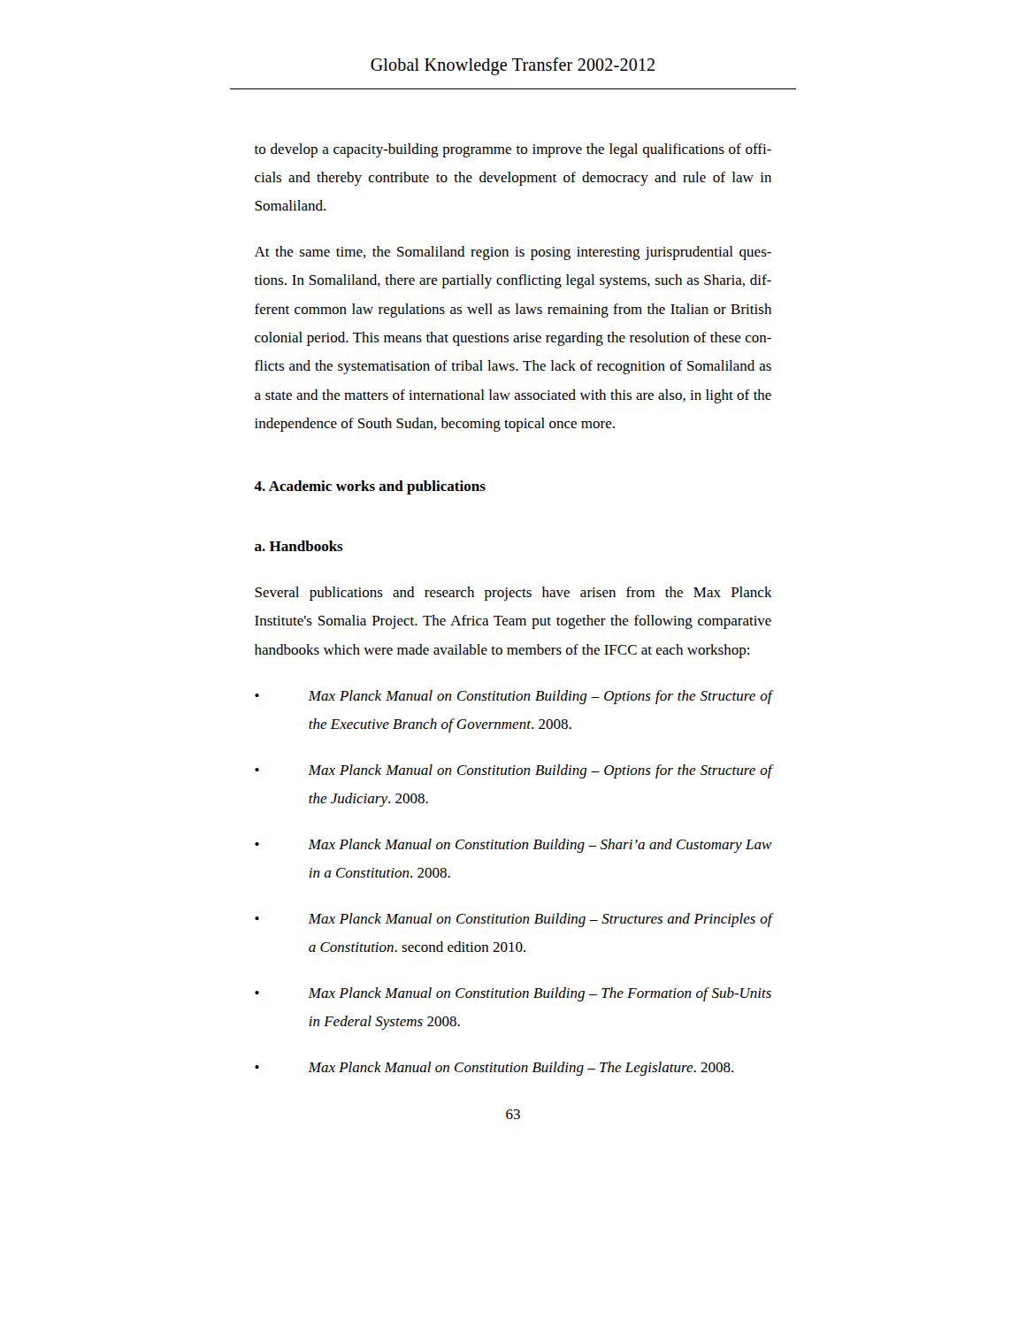Global Knowledge Transfer 2002-2012
to develop a capacity-building programme to improve the legal qualifications of officials and thereby contribute to the development of democracy and rule of law in Somaliland.
At the same time, the Somaliland region is posing interesting jurisprudential questions. In Somaliland, there are partially conflicting legal systems, such as Sharia, different common law regulations as well as laws remaining from the Italian or British colonial period. This means that questions arise regarding the resolution of these conflicts and the systematisation of tribal laws. The lack of recognition of Somaliland as a state and the matters of international law associated with this are also, in light of the independence of South Sudan, becoming topical once more.
4. Academic works and publications
a. Handbooks
Several publications and research projects have arisen from the Max Planck Institute's Somalia Project. The Africa Team put together the following comparative handbooks which were made available to members of the IFCC at each workshop:
Max Planck Manual on Constitution Building – Options for the Structure of the Executive Branch of Government. 2008.
Max Planck Manual on Constitution Building – Options for the Structure of the Judiciary. 2008.
Max Planck Manual on Constitution Building – Shari’a and Customary Law in a Constitution. 2008.
Max Planck Manual on Constitution Building – Structures and Principles of a Constitution. second edition 2010.
Max Planck Manual on Constitution Building – The Formation of Sub-Units in Federal Systems 2008.
Max Planck Manual on Constitution Building – The Legislature. 2008.
63